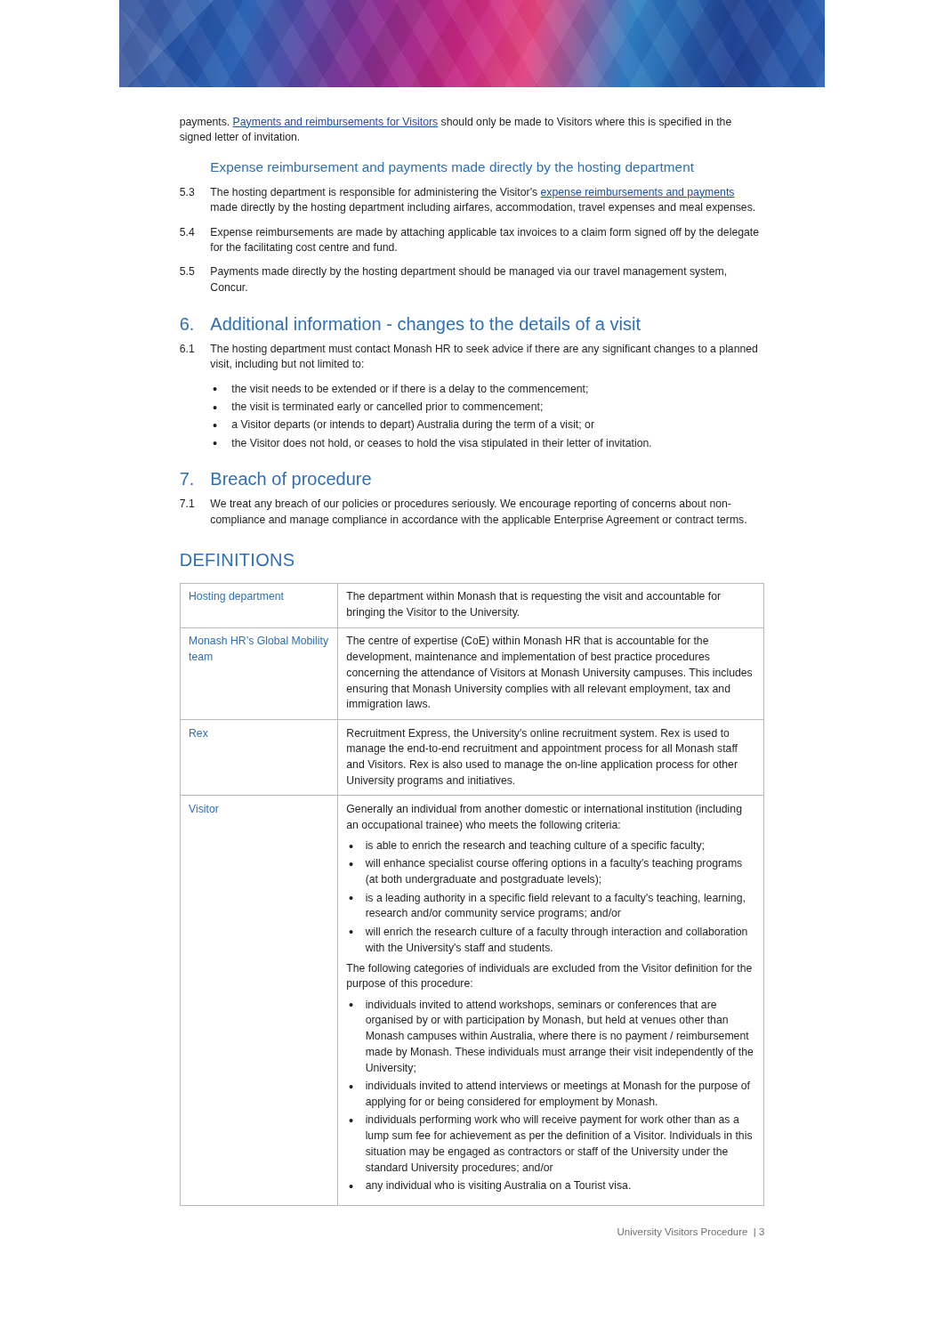payments. Payments and reimbursements for Visitors should only be made to Visitors where this is specified in the signed letter of invitation.
Expense reimbursement and payments made directly by the hosting department
5.3
The hosting department is responsible for administering the Visitor's expense reimbursements and payments made directly by the hosting department including airfares, accommodation, travel expenses and meal expenses.
5.4
Expense reimbursements are made by attaching applicable tax invoices to a claim form signed off by the delegate for the facilitating cost centre and fund.
5.5
Payments made directly by the hosting department should be managed via our travel management system, Concur.
6. Additional information - changes to the details of a visit
6.1
The hosting department must contact Monash HR to seek advice if there are any significant changes to a planned visit, including but not limited to:
the visit needs to be extended or if there is a delay to the commencement;
the visit is terminated early or cancelled prior to commencement;
a Visitor departs (or intends to depart) Australia during the term of a visit; or
the Visitor does not hold, or ceases to hold the visa stipulated in their letter of invitation.
7. Breach of procedure
7.1
We treat any breach of our policies or procedures seriously. We encourage reporting of concerns about non-compliance and manage compliance in accordance with the applicable Enterprise Agreement or contract terms.
DEFINITIONS
| Hosting department | The department within Monash that is requesting the visit and accountable for bringing the Visitor to the University. |
| Monash HR’s Global Mobility team | The centre of expertise (CoE) within Monash HR that is accountable for the development, maintenance and implementation of best practice procedures concerning the attendance of Visitors at Monash University campuses. This includes ensuring that Monash University complies with all relevant employment, tax and immigration laws. |
| Rex | Recruitment Express, the University's online recruitment system. Rex is used to manage the end-to-end recruitment and appointment process for all Monash staff and Visitors. Rex is also used to manage the on-line application process for other University programs and initiatives. |
| Visitor | Generally an individual from another domestic or international institution (including an occupational trainee) who meets the following criteria: is able to enrich the research and teaching culture of a specific faculty; will enhance specialist course offering options in a faculty's teaching programs (at both undergraduate and postgraduate levels); is a leading authority in a specific field relevant to a faculty's teaching, learning, research and/or community service programs; and/or will enrich the research culture of a faculty through interaction and collaboration with the University's staff and students. The following categories of individuals are excluded from the Visitor definition for the purpose of this procedure: individuals invited to attend workshops, seminars or conferences that are organised by or with participation by Monash, but held at venues other than Monash campuses within Australia, where there is no payment / reimbursement made by Monash. These individuals must arrange their visit independently of the University; individuals invited to attend interviews or meetings at Monash for the purpose of applying for or being considered for employment by Monash. individuals performing work who will receive payment for work other than as a lump sum fee for achievement as per the definition of a Visitor. Individuals in this situation may be engaged as contractors or staff of the University under the standard University procedures; and/or any individual who is visiting Australia on a Tourist visa. |
University Visitors Procedure | 3